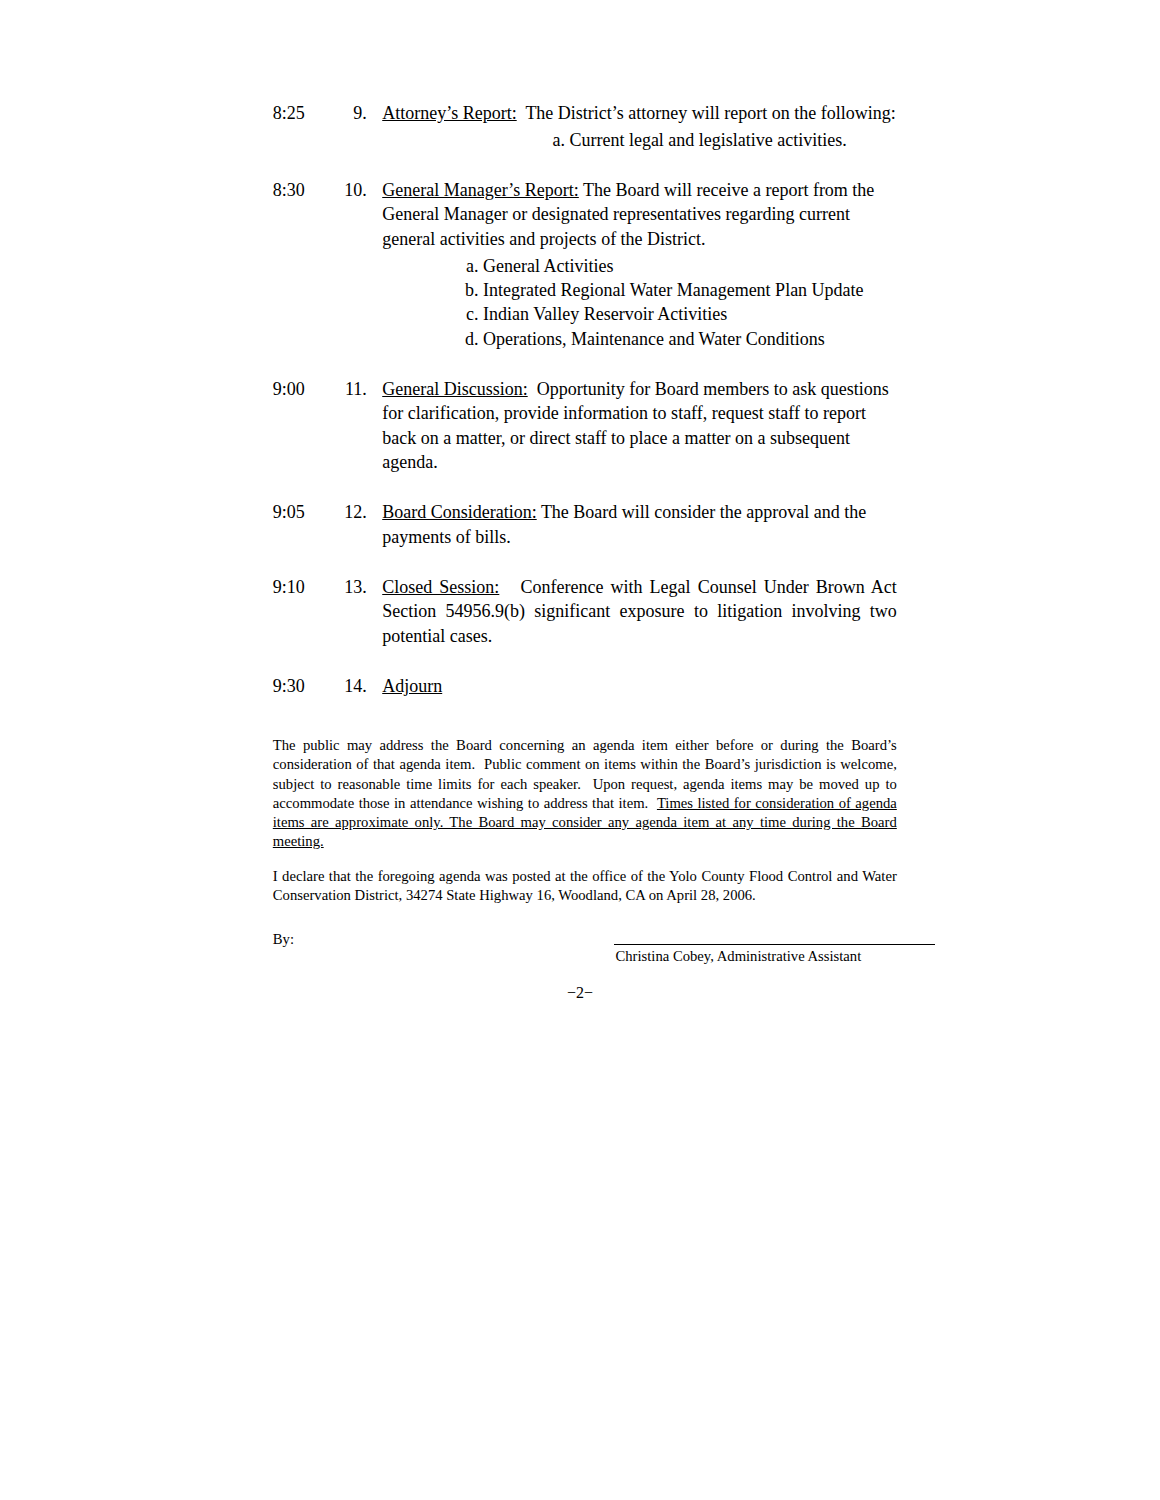8:25
9.
Attorney’s Report: The District’s attorney will report on the following:
Current legal and legislative activities.
8:30
10.
General Manager’s Report: The Board will receive a report from the General Manager or designated representatives regarding current general activities and projects of the District.
General Activities
Integrated Regional Water Management Plan Update
Indian Valley Reservoir Activities
Operations, Maintenance and Water Conditions
9:00
11.
General Discussion: Opportunity for Board members to ask questions for clarification, provide information to staff, request staff to report back on a matter, or direct staff to place a matter on a subsequent agenda.
9:05
12.
Board Consideration: The Board will consider the approval and the payments of bills.
9:10
13.
Closed Session: Conference with Legal Counsel Under Brown Act Section 54956.9(b) significant exposure to litigation involving two potential cases.
9:30
14.
Adjourn
The public may address the Board concerning an agenda item either before or during the Board’s consideration of that agenda item. Public comment on items within the Board’s jurisdiction is welcome, subject to reasonable time limits for each speaker. Upon request, agenda items may be moved up to accommodate those in attendance wishing to address that item. Times listed for consideration of agenda items are approximate only. The Board may consider any agenda item at any time during the Board meeting.
I declare that the foregoing agenda was posted at the office of the Yolo County Flood Control and Water Conservation District, 34274 State Highway 16, Woodland, CA on April 28, 2006.
By:
Christina Cobey, Administrative Assistant
−2−